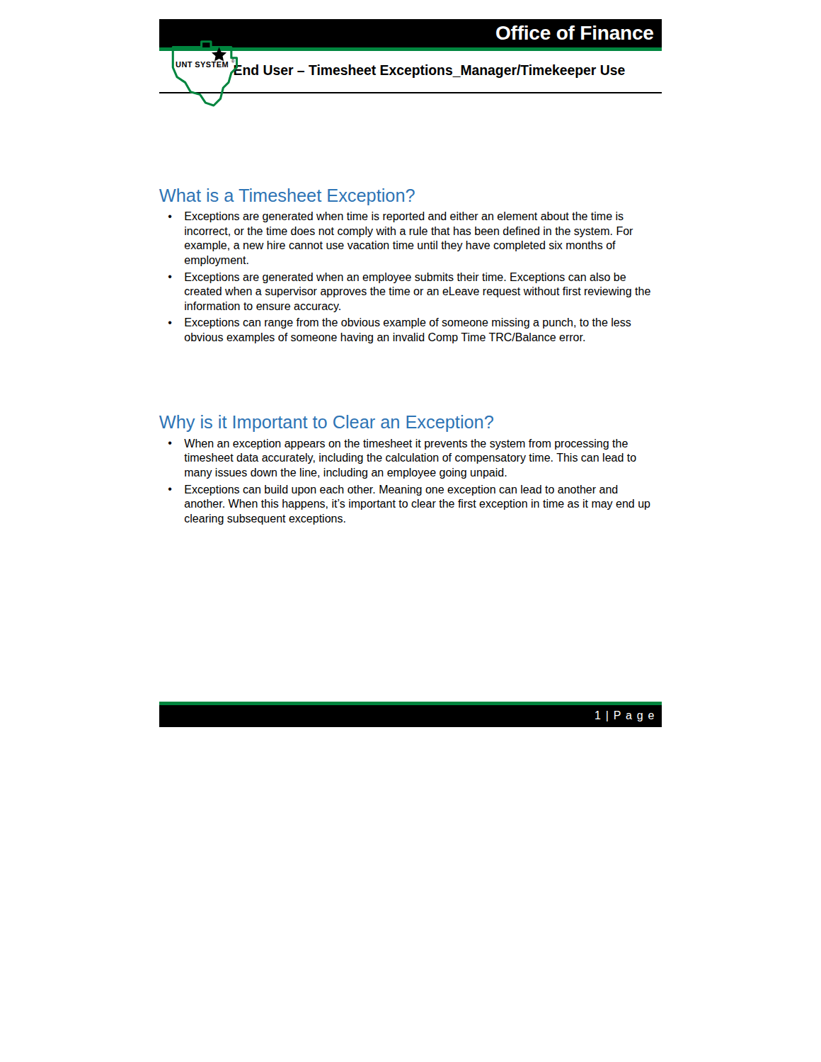Office of Finance
UNT SYSTEM ®
End User – Timesheet Exceptions_Manager/Timekeeper Use
What is a Timesheet Exception?
Exceptions are generated when time is reported and either an element about the time is incorrect, or the time does not comply with a rule that has been defined in the system. For example, a new hire cannot use vacation time until they have completed six months of employment.
Exceptions are generated when an employee submits their time. Exceptions can also be created when a supervisor approves the time or an eLeave request without first reviewing the information to ensure accuracy.
Exceptions can range from the obvious example of someone missing a punch, to the less obvious examples of someone having an invalid Comp Time TRC/Balance error.
Why is it Important to Clear an Exception?
When an exception appears on the timesheet it prevents the system from processing the timesheet data accurately, including the calculation of compensatory time. This can lead to many issues down the line, including an employee going unpaid.
Exceptions can build upon each other. Meaning one exception can lead to another and another. When this happens, it’s important to clear the first exception in time as it may end up clearing subsequent exceptions.
1 | P a g e